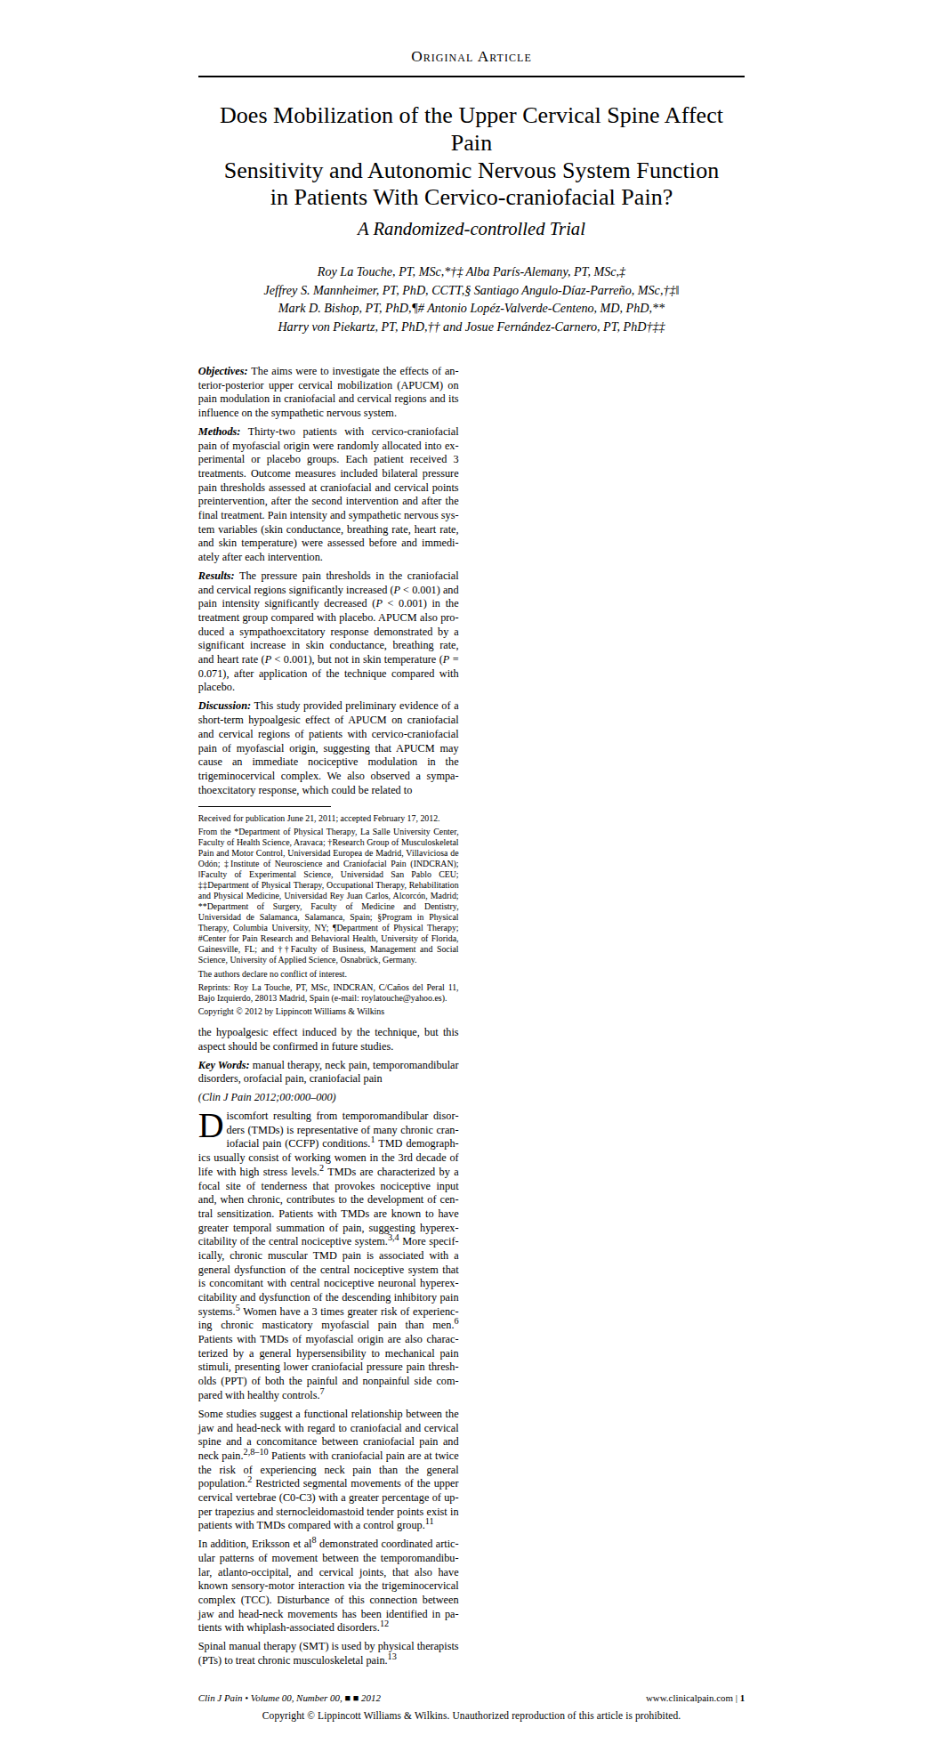Original Article
Does Mobilization of the Upper Cervical Spine Affect Pain
Sensitivity and Autonomic Nervous System Function
in Patients With Cervico-craniofacial Pain?
A Randomized-controlled Trial
Roy La Touche, PT, MSc,*†‡ Alba París-Alemany, PT, MSc,‡
Jeffrey S. Mannheimer, PT, PhD, CCTT,§ Santiago Angulo-Díaz-Parreño, MSc,†‡‖
Mark D. Bishop, PT, PhD,¶# Antonio Lopéz-Valverde-Centeno, MD, PhD,**
Harry von Piekartz, PT, PhD,†† and Josue Fernández-Carnero, PT, PhD†‡‡
Objectives: The aims were to investigate the effects of anterior-posterior upper cervical mobilization (APUCM) on pain modulation in craniofacial and cervical regions and its influence on the sympathetic nervous system.
Methods: Thirty-two patients with cervico-craniofacial pain of myofascial origin were randomly allocated into experimental or placebo groups. Each patient received 3 treatments. Outcome measures included bilateral pressure pain thresholds assessed at craniofacial and cervical points preintervention, after the second intervention and after the final treatment. Pain intensity and sympathetic nervous system variables (skin conductance, breathing rate, heart rate, and skin temperature) were assessed before and immediately after each intervention.
Results: The pressure pain thresholds in the craniofacial and cervical regions significantly increased (P < 0.001) and pain intensity significantly decreased (P < 0.001) in the treatment group compared with placebo. APUCM also produced a sympathoexcitatory response demonstrated by a significant increase in skin conductance, breathing rate, and heart rate (P < 0.001), but not in skin temperature (P = 0.071), after application of the technique compared with placebo.
Discussion: This study provided preliminary evidence of a short-term hypoalgesic effect of APUCM on craniofacial and cervical regions of patients with cervico-craniofacial pain of myofascial origin, suggesting that APUCM may cause an immediate nociceptive modulation in the trigeminocervical complex. We also observed a sympathoexcitatory response, which could be related to
Received for publication June 21, 2011; accepted February 17, 2012.
From the *Department of Physical Therapy, La Salle University Center, Faculty of Health Science, Aravaca; †Research Group of Musculoskeletal Pain and Motor Control, Universidad Europea de Madrid, Villaviciosa de Odón; ‡Institute of Neuroscience and Craniofacial Pain (INDCRAN); ‖Faculty of Experimental Science, Universidad San Pablo CEU; ‡‡Department of Physical Therapy, Occupational Therapy, Rehabilitation and Physical Medicine, Universidad Rey Juan Carlos, Alcorcón, Madrid; **Department of Surgery, Faculty of Medicine and Dentistry, Universidad de Salamanca, Salamanca, Spain; §Program in Physical Therapy, Columbia University, NY; ¶Department of Physical Therapy; #Center for Pain Research and Behavioral Health, University of Florida, Gainesville, FL; and ††Faculty of Business, Management and Social Science, University of Applied Science, Osnabrück, Germany.
The authors declare no conflict of interest.
Reprints: Roy La Touche, PT, MSc, INDCRAN, C/Caños del Peral 11, Bajo Izquierdo, 28013 Madrid, Spain (e-mail: roylatouche@yahoo.es).
Copyright © 2012 by Lippincott Williams & Wilkins
the hypoalgesic effect induced by the technique, but this aspect should be confirmed in future studies.
Key Words: manual therapy, neck pain, temporomandibular disorders, orofacial pain, craniofacial pain
(Clin J Pain 2012;00:000–000)
Discomfort resulting from temporomandibular disorders (TMDs) is representative of many chronic craniofacial pain (CCFP) conditions.1 TMD demographics usually consist of working women in the 3rd decade of life with high stress levels.2 TMDs are characterized by a focal site of tenderness that provokes nociceptive input and, when chronic, contributes to the development of central sensitization. Patients with TMDs are known to have greater temporal summation of pain, suggesting hyperexcitability of the central nociceptive system.3,4 More specifically, chronic muscular TMD pain is associated with a general dysfunction of the central nociceptive system that is concomitant with central nociceptive neuronal hyperexcitability and dysfunction of the descending inhibitory pain systems.5 Women have a 3 times greater risk of experiencing chronic masticatory myofascial pain than men.6 Patients with TMDs of myofascial origin are also characterized by a general hypersensibility to mechanical pain stimuli, presenting lower craniofacial pressure pain thresholds (PPT) of both the painful and nonpainful side compared with healthy controls.7
Some studies suggest a functional relationship between the jaw and head-neck with regard to craniofacial and cervical spine and a concomitance between craniofacial pain and neck pain.2,8–10 Patients with craniofacial pain are at twice the risk of experiencing neck pain than the general population.2 Restricted segmental movements of the upper cervical vertebrae (C0-C3) with a greater percentage of upper trapezius and sternocleidomastoid tender points exist in patients with TMDs compared with a control group.11
In addition, Eriksson et al8 demonstrated coordinated articular patterns of movement between the temporomandibular, atlanto-occipital, and cervical joints, that also have known sensory-motor interaction via the trigeminocervical complex (TCC). Disturbance of this connection between jaw and head-neck movements has been identified in patients with whiplash-associated disorders.12
Spinal manual therapy (SMT) is used by physical therapists (PTs) to treat chronic musculoskeletal pain.13
Clin J Pain • Volume 00, Number 00, ■ ■ 2012
www.clinicalpain.com | 1
Copyright © Lippincott Williams & Wilkins. Unauthorized reproduction of this article is prohibited.